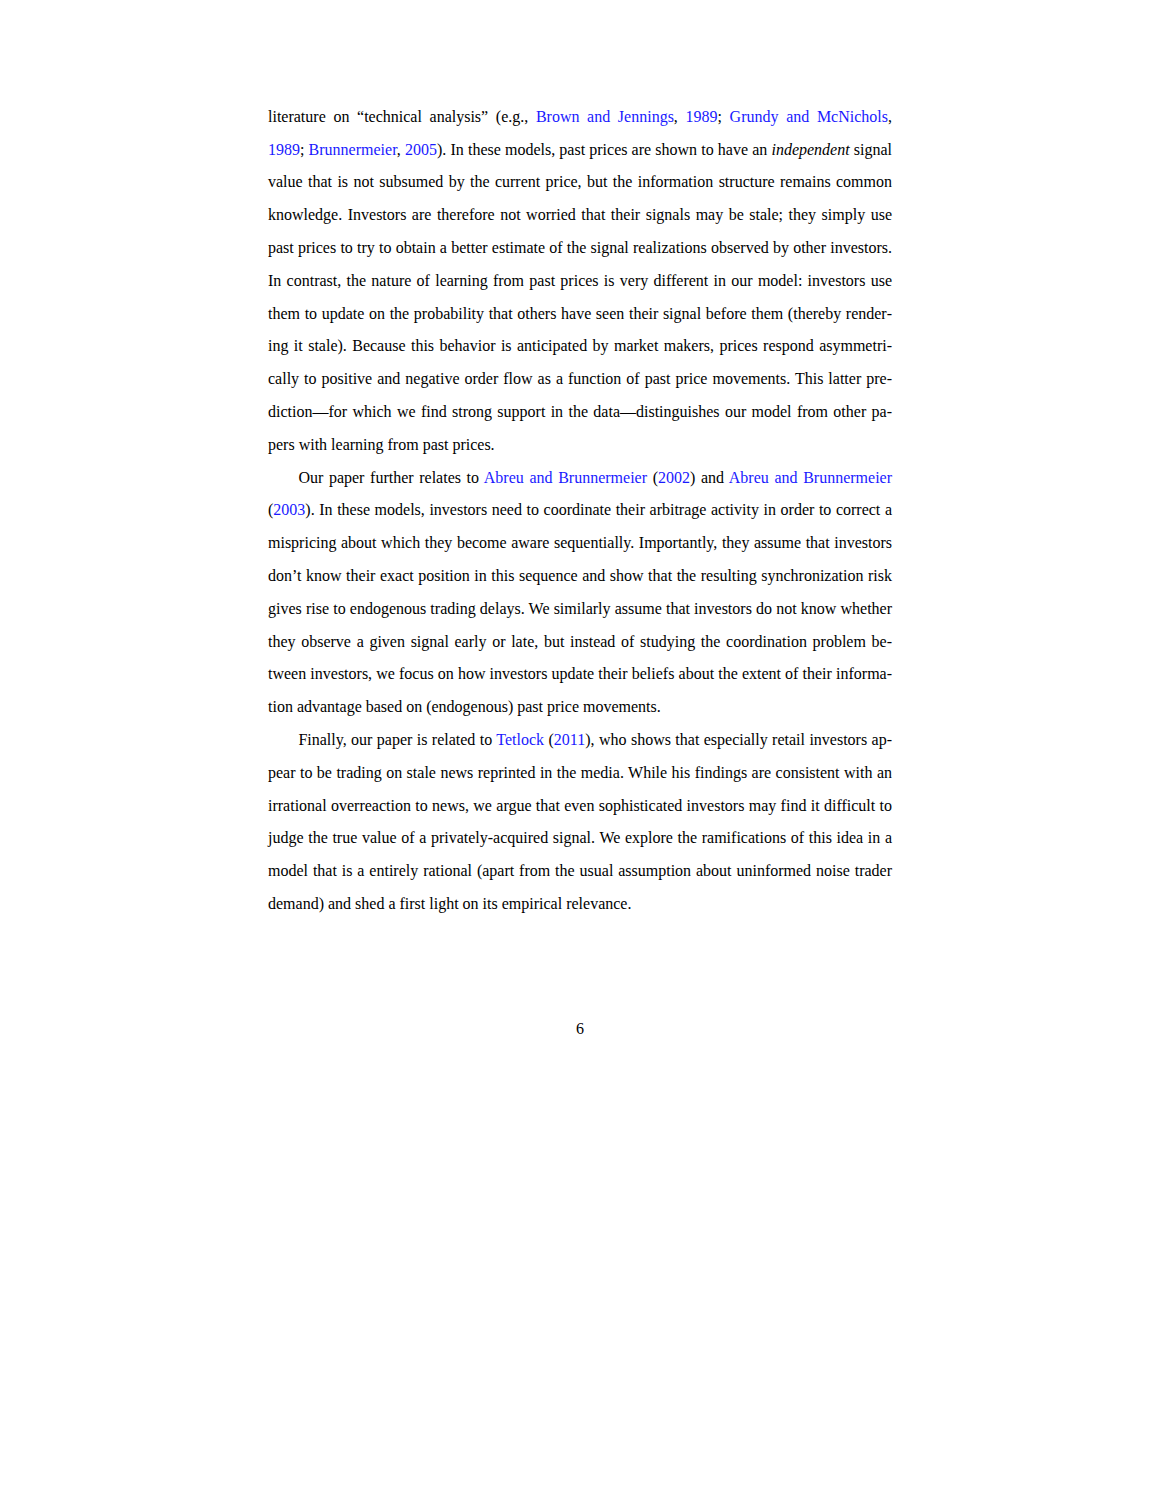literature on “technical analysis” (e.g., Brown and Jennings, 1989; Grundy and McNichols, 1989; Brunnermeier, 2005). In these models, past prices are shown to have an independent signal value that is not subsumed by the current price, but the information structure remains common knowledge. Investors are therefore not worried that their signals may be stale; they simply use past prices to try to obtain a better estimate of the signal realizations observed by other investors. In contrast, the nature of learning from past prices is very different in our model: investors use them to update on the probability that others have seen their signal before them (thereby rendering it stale). Because this behavior is anticipated by market makers, prices respond asymmetrically to positive and negative order flow as a function of past price movements. This latter prediction—for which we find strong support in the data—distinguishes our model from other papers with learning from past prices.
Our paper further relates to Abreu and Brunnermeier (2002) and Abreu and Brunnermeier (2003). In these models, investors need to coordinate their arbitrage activity in order to correct a mispricing about which they become aware sequentially. Importantly, they assume that investors don’t know their exact position in this sequence and show that the resulting synchronization risk gives rise to endogenous trading delays. We similarly assume that investors do not know whether they observe a given signal early or late, but instead of studying the coordination problem between investors, we focus on how investors update their beliefs about the extent of their information advantage based on (endogenous) past price movements.
Finally, our paper is related to Tetlock (2011), who shows that especially retail investors appear to be trading on stale news reprinted in the media. While his findings are consistent with an irrational overreaction to news, we argue that even sophisticated investors may find it difficult to judge the true value of a privately-acquired signal. We explore the ramifications of this idea in a model that is a entirely rational (apart from the usual assumption about uninformed noise trader demand) and shed a first light on its empirical relevance.
6